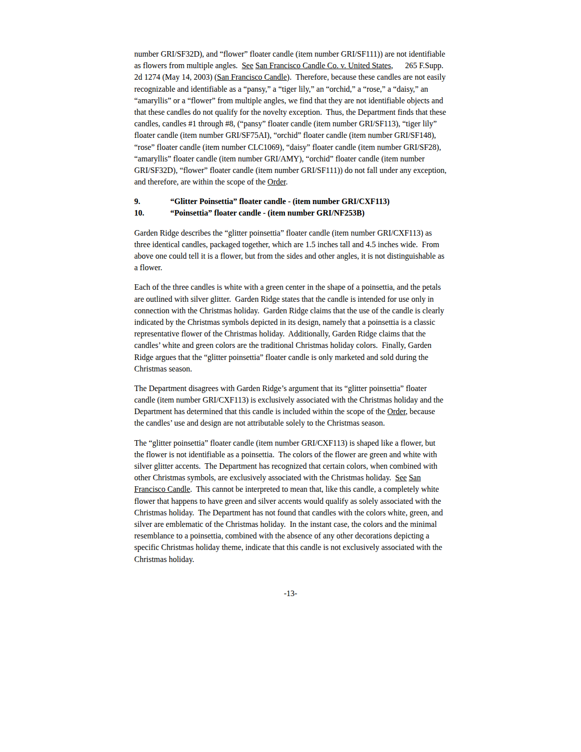number GRI/SF32D), and “flower” floater candle (item number GRI/SF111)) are not identifiable as flowers from multiple angles. See San Francisco Candle Co. v. United States, 265 F.Supp. 2d 1274 (May 14, 2003) (San Francisco Candle). Therefore, because these candles are not easily recognizable and identifiable as a “pansy,” a “tiger lily,” an “orchid,” a “rose,” a “daisy,” an “amaryllis” or a “flower” from multiple angles, we find that they are not identifiable objects and that these candles do not qualify for the novelty exception. Thus, the Department finds that these candles, candles #1 through #8, (“pansy” floater candle (item number GRI/SF113), “tiger lily” floater candle (item number GRI/SF75AI), “orchid” floater candle (item number GRI/SF148), “rose” floater candle (item number CLC1069), “daisy” floater candle (item number GRI/SF28), “amaryllis” floater candle (item number GRI/AMY), “orchid” floater candle (item number GRI/SF32D), “flower” floater candle (item number GRI/SF111)) do not fall under any exception, and therefore, are within the scope of the Order.
9.
“Glitter Poinsettia” floater candle - (item number GRI/CXF113)
10.
“Poinsettia” floater candle - (item number GRI/NF253B)
Garden Ridge describes the “glitter poinsettia” floater candle (item number GRI/CXF113) as three identical candles, packaged together, which are 1.5 inches tall and 4.5 inches wide. From above one could tell it is a flower, but from the sides and other angles, it is not distinguishable as a flower.
Each of the three candles is white with a green center in the shape of a poinsettia, and the petals are outlined with silver glitter. Garden Ridge states that the candle is intended for use only in connection with the Christmas holiday. Garden Ridge claims that the use of the candle is clearly indicated by the Christmas symbols depicted in its design, namely that a poinsettia is a classic representative flower of the Christmas holiday. Additionally, Garden Ridge claims that the candles’ white and green colors are the traditional Christmas holiday colors. Finally, Garden Ridge argues that the “glitter poinsettia” floater candle is only marketed and sold during the Christmas season.
The Department disagrees with Garden Ridge’s argument that its “glitter poinsettia” floater candle (item number GRI/CXF113) is exclusively associated with the Christmas holiday and the Department has determined that this candle is included within the scope of the Order, because the candles’ use and design are not attributable solely to the Christmas season.
The “glitter poinsettia” floater candle (item number GRI/CXF113) is shaped like a flower, but the flower is not identifiable as a poinsettia. The colors of the flower are green and white with silver glitter accents. The Department has recognized that certain colors, when combined with other Christmas symbols, are exclusively associated with the Christmas holiday. See San Francisco Candle. This cannot be interpreted to mean that, like this candle, a completely white flower that happens to have green and silver accents would qualify as solely associated with the Christmas holiday. The Department has not found that candles with the colors white, green, and silver are emblematic of the Christmas holiday. In the instant case, the colors and the minimal resemblance to a poinsettia, combined with the absence of any other decorations depicting a specific Christmas holiday theme, indicate that this candle is not exclusively associated with the Christmas holiday.
-13-